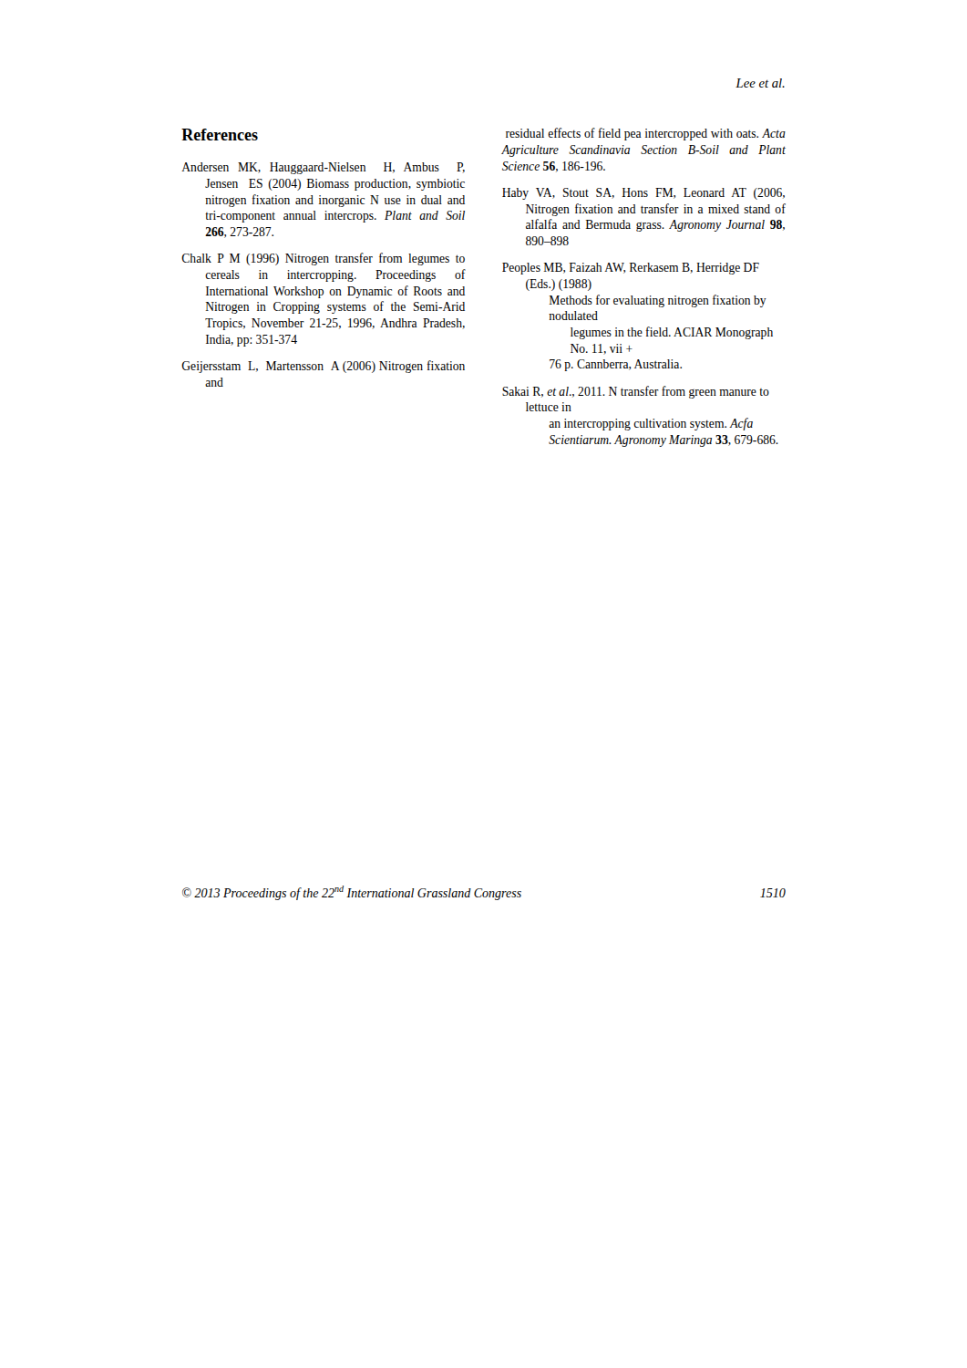Lee et al.
References
Andersen MK, Hauggaard-Nielsen H, Ambus P, Jensen ES (2004) Biomass production, symbiotic nitrogen fixation and inorganic N use in dual and tri-component annual intercrops. Plant and Soil 266, 273-287.
Chalk P M (1996) Nitrogen transfer from legumes to cereals in intercropping. Proceedings of International Workshop on Dynamic of Roots and Nitrogen in Cropping systems of the Semi-Arid Tropics, November 21-25, 1996, Andhra Pradesh, India, pp: 351-374
Geijersstam L, Martensson A (2006) Nitrogen fixation and
residual effects of field pea intercropped with oats. Acta Agriculture Scandinavia Section B-Soil and Plant Science 56, 186-196.
Haby VA, Stout SA, Hons FM, Leonard AT (2006, Nitrogen fixation and transfer in a mixed stand of alfalfa and Bermuda grass. Agronomy Journal 98, 890–898
Peoples MB, Faizah AW, Rerkasem B, Herridge DF (Eds.) (1988) Methods for evaluating nitrogen fixation by nodulated legumes in the field. ACIAR Monograph No. 11, vii + 76 p. Cannberra, Australia.
Sakai R, et al., 2011. N transfer from green manure to lettuce in an intercropping cultivation system. Acfa Scientiarum. Agronomy Maringa 33, 679-686.
© 2013 Proceedings of the 22nd International Grassland Congress 1510